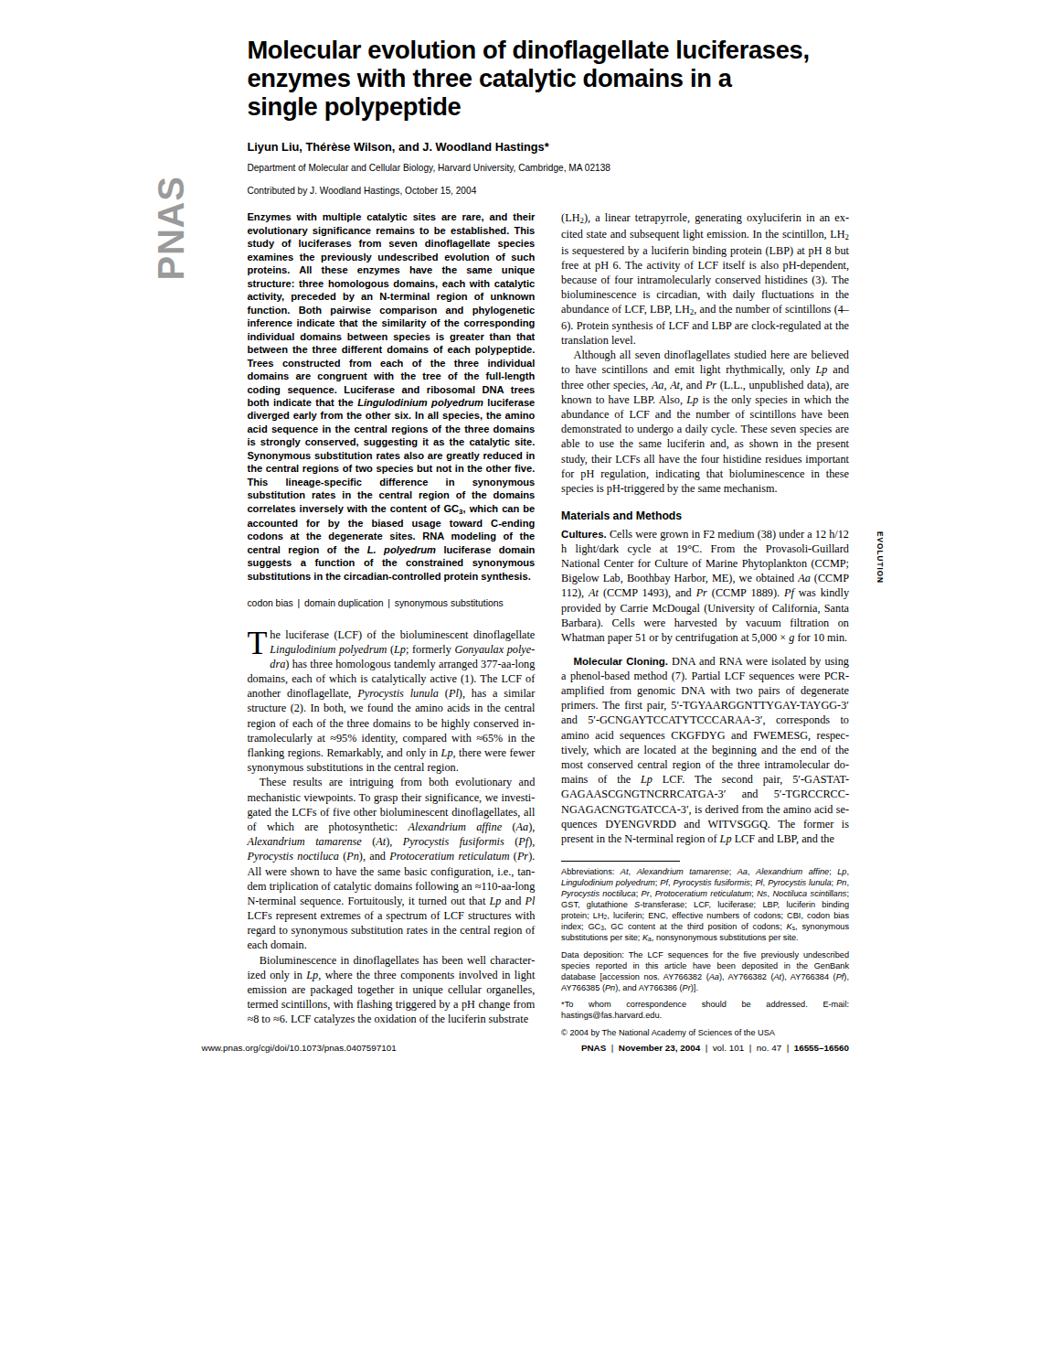PNAS
EVOLUTION
Molecular evolution of dinoflagellate luciferases,
enzymes with three catalytic domains in a
single polypeptide
Liyun Liu, Thérèse Wilson, and J. Woodland Hastings*
Department of Molecular and Cellular Biology, Harvard University, Cambridge, MA 02138
Contributed by J. Woodland Hastings, October 15, 2004
Enzymes with multiple catalytic sites are rare, and their evolutionary significance remains to be established. This study of luciferases from seven dinoflagellate species examines the previously undescribed evolution of such proteins. All these enzymes have the same unique structure: three homologous domains, each with catalytic activity, preceded by an N-terminal region of unknown function. Both pairwise comparison and phylogenetic inference indicate that the similarity of the corresponding individual domains between species is greater than that between the three different domains of each polypeptide. Trees constructed from each of the three individual domains are congruent with the tree of the full-length coding sequence. Luciferase and ribosomal DNA trees both indicate that the Lingulodinium polyedrum luciferase diverged early from the other six. In all species, the amino acid sequence in the central regions of the three domains is strongly conserved, suggesting it as the catalytic site. Synonymous substitution rates also are greatly reduced in the central regions of two species but not in the other five. This lineage-specific difference in synonymous substitution rates in the central region of the domains correlates inversely with the content of GC3, which can be accounted for by the biased usage toward C-ending codons at the degenerate sites. RNA modeling of the central region of the L. polyedrum luciferase domain suggests a function of the constrained synonymous substitutions in the circadian-controlled protein synthesis.
codon bias | domain duplication | synonymous substitutions
The luciferase (LCF) of the bioluminescent dinoflagellate Lingulodinium polyedrum (Lp; formerly Gonyaulax polyedra) has three homologous tandemly arranged 377-aa-long domains, each of which is catalytically active (1). The LCF of another dinoflagellate, Pyrocystis lunula (Pl), has a similar structure (2). In both, we found the amino acids in the central region of each of the three domains to be highly conserved intramolecularly at ≈95% identity, compared with ≈65% in the flanking regions. Remarkably, and only in Lp, there were fewer synonymous substitutions in the central region.
These results are intriguing from both evolutionary and mechanistic viewpoints. To grasp their significance, we investigated the LCFs of five other bioluminescent dinoflagellates, all of which are photosynthetic: Alexandrium affine (Aa), Alexandrium tamarense (At), Pyrocystis fusiformis (Pf), Pyrocystis noctiluca (Pn), and Protoceratium reticulatum (Pr). All were shown to have the same basic configuration, i.e., tandem triplication of catalytic domains following an ≈110-aa-long N-terminal sequence. Fortuitously, it turned out that Lp and Pl LCFs represent extremes of a spectrum of LCF structures with regard to synonymous substitution rates in the central region of each domain.
Bioluminescence in dinoflagellates has been well characterized only in Lp, where the three components involved in light emission are packaged together in unique cellular organelles, termed scintillons, with flashing triggered by a pH change from ≈8 to ≈6. LCF catalyzes the oxidation of the luciferin substrate
(LH2), a linear tetrapyrrole, generating oxyluciferin in an excited state and subsequent light emission. In the scintillon, LH2 is sequestered by a luciferin binding protein (LBP) at pH 8 but free at pH 6. The activity of LCF itself is also pH-dependent, because of four intramolecularly conserved histidines (3). The bioluminescence is circadian, with daily fluctuations in the abundance of LCF, LBP, LH2, and the number of scintillons (4–6). Protein synthesis of LCF and LBP are clock-regulated at the translation level.
Although all seven dinoflagellates studied here are believed to have scintillons and emit light rhythmically, only Lp and three other species, Aa, At, and Pr (L.L., unpublished data), are known to have LBP. Also, Lp is the only species in which the abundance of LCF and the number of scintillons have been demonstrated to undergo a daily cycle. These seven species are able to use the same luciferin and, as shown in the present study, their LCFs all have the four histidine residues important for pH regulation, indicating that bioluminescence in these species is pH-triggered by the same mechanism.
Materials and Methods
Cultures. Cells were grown in F2 medium (38) under a 12 h/12 h light/dark cycle at 19°C. From the Provasoli-Guillard National Center for Culture of Marine Phytoplankton (CCMP; Bigelow Lab, Boothbay Harbor, ME), we obtained Aa (CCMP 112), At (CCMP 1493), and Pr (CCMP 1889). Pf was kindly provided by Carrie McDougal (University of California, Santa Barbara). Cells were harvested by vacuum filtration on Whatman paper 51 or by centrifugation at 5,000 × g for 10 min.
Molecular Cloning. DNA and RNA were isolated by using a phenol-based method (7). Partial LCF sequences were PCR-amplified from genomic DNA with two pairs of degenerate primers. The first pair, 5′-TGYAARGGNTTYGAY-TAYGG-3′ and 5′-GCNGAYTCCATYTCCCARAA-3′, corresponds to amino acid sequences CKGFDYG and FWEMESG, respectively, which are located at the beginning and the end of the most conserved central region of the three intramolecular domains of the Lp LCF. The second pair, 5′-GASTAT-GAGAASCGNGTNCRRCATGA-3′ and 5′-TGRCCRCC-NGAGACNGTGATCCA-3′, is derived from the amino acid sequences DYENGVRDD and WITVSGGQ. The former is present in the N-terminal region of Lp LCF and LBP, and the
Abbreviations: At, Alexandrium tamarense; Aa, Alexandrium affine; Lp, Lingulodinium polyedrum; Pf, Pyrocystis fusiformis; Pl, Pyrocystis lunula; Pn, Pyrocystis noctiluca; Pr, Protoceratium reticulatum; Ns, Noctiluca scintillans; GST, glutathione S-transferase; LCF, luciferase; LBP, luciferin binding protein; LH2, luciferin; ENC, effective numbers of codons; CBI, codon bias index; GC3, GC content at the third position of codons; Ks, synonymous substitutions per site; Ka, nonsynonymous substitutions per site.
Data deposition: The LCF sequences for the five previously undescribed species reported in this article have been deposited in the GenBank database [accession nos. AY766382 (Aa), AY766382 (At), AY766384 (Pf), AY766385 (Pn), and AY766386 (Pr)].
*To whom correspondence should be addressed. E-mail: hastings@fas.harvard.edu.
© 2004 by The National Academy of Sciences of the USA
www.pnas.org/cgi/doi/10.1073/pnas.0407597101
PNAS | November 23, 2004 | vol. 101 | no. 47 | 16555–16560